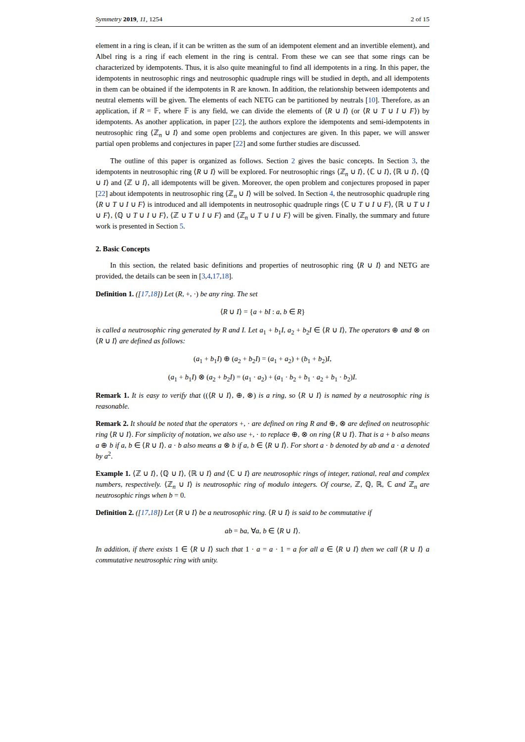Symmetry 2019, 11, 1254 2 of 15
element in a ring is clean, if it can be written as the sum of an idempotent element and an invertible element), and Albel ring is a ring if each element in the ring is central. From these we can see that some rings can be characterized by idempotents. Thus, it is also quite meaningful to find all idempotents in a ring. In this paper, the idempotents in neutrosophic rings and neutrosophic quadruple rings will be studied in depth, and all idempotents in them can be obtained if the idempotents in R are known. In addition, the relationship between idempotents and neutral elements will be given. The elements of each NETG can be partitioned by neutrals [10]. Therefore, as an application, if R = 𝔽, where 𝔽 is any field, we can divide the elements of ⟨R ∪ I⟩ (or ⟨R ∪ T ∪ I ∪ F⟩) by idempotents. As another application, in paper [22], the authors explore the idempotents and semi-idempotents in neutrosophic ring ⟨ℤn ∪ I⟩ and some open problems and conjectures are given. In this paper, we will answer partial open problems and conjectures in paper [22] and some further studies are discussed.
The outline of this paper is organized as follows. Section 2 gives the basic concepts. In Section 3, the idempotents in neutrosophic ring ⟨R ∪ I⟩ will be explored. For neutrosophic rings ⟨ℤn ∪ I⟩, ⟨ℂ ∪ I⟩, ⟨ℝ ∪ I⟩, ⟨ℚ ∪ I⟩ and ⟨ℤ ∪ I⟩, all idempotents will be given. Moreover, the open problem and conjectures proposed in paper [22] about idempotents in neutrosophic ring ⟨ℤn ∪ I⟩ will be solved. In Section 4, the neutrosophic quadruple ring ⟨R ∪ T ∪ I ∪ F⟩ is introduced and all idempotents in neutrosophic quadruple rings ⟨ℂ ∪ T ∪ I ∪ F⟩, ⟨ℝ ∪ T ∪ I ∪ F⟩, ⟨ℚ ∪ T ∪ I ∪ F⟩, ⟨ℤ ∪ T ∪ I ∪ F⟩ and ⟨ℤn ∪ T ∪ I ∪ F⟩ will be given. Finally, the summary and future work is presented in Section 5.
2. Basic Concepts
In this section, the related basic definitions and properties of neutrosophic ring ⟨R ∪ I⟩ and NETG are provided, the details can be seen in [3,4,17,18].
Definition 1. ([17,18]) Let (R, +, ·) be any ring. The set
⟨R ∪ I⟩ = {a + bI : a, b ∈ R}
is called a neutrosophic ring generated by R and I. Let a1 + b1I, a2 + b2I ∈ ⟨R ∪ I⟩, The operators ⊕ and ⊗ on ⟨R ∪ I⟩ are defined as follows:
(a1 + b1I) ⊕ (a2 + b2I) = (a1 + a2) + (b1 + b2)I,
(a1 + b1I) ⊗ (a2 + b2I) = (a1 · a2) + (a1 · b2 + b1 · a2 + b1 · b2)I.
Remark 1. It is easy to verify that ((⟨R ∪ I⟩, ⊕, ⊗) is a ring, so ⟨R ∪ I⟩ is named by a neutrosophic ring is reasonable.
Remark 2. It should be noted that the operators +, · are defined on ring R and ⊕, ⊗ are defined on neutrosophic ring ⟨R ∪ I⟩. For simplicity of notation, we also use +, · to replace ⊕, ⊗ on ring ⟨R ∪ I⟩. That is a + b also means a ⊕ b if a, b ∈ ⟨R ∪ I⟩. a · b also means a ⊗ b if a, b ∈ ⟨R ∪ I⟩. For short a · b denoted by ab and a · a denoted by a2.
Example 1. ⟨ℤ ∪ I⟩, ⟨ℚ ∪ I⟩, ⟨ℝ ∪ I⟩ and ⟨ℂ ∪ I⟩ are neutrosophic rings of integer, rational, real and complex numbers, respectively. ⟨ℤn ∪ I⟩ is neutrosophic ring of modulo integers. Of course, ℤ, ℚ, ℝ, ℂ and ℤn are neutrosophic rings when b = 0.
Definition 2. ([17,18]) Let ⟨R ∪ I⟩ be a neutrosophic ring. ⟨R ∪ I⟩ is said to be commutative if
ab = ba, ∀a, b ∈ ⟨R ∪ I⟩.
In addition, if there exists 1 ∈ ⟨R ∪ I⟩ such that 1 · a = a · 1 = a for all a ∈ ⟨R ∪ I⟩ then we call ⟨R ∪ I⟩ a commutative neutrosophic ring with unity.